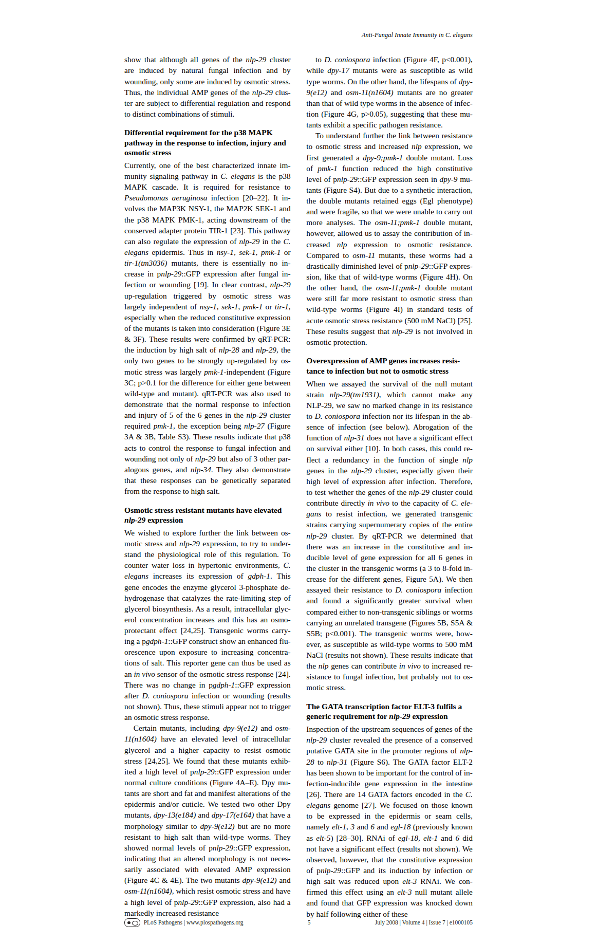Anti-Fungal Innate Immunity in C. elegans
show that although all genes of the nlp-29 cluster are induced by natural fungal infection and by wounding, only some are induced by osmotic stress. Thus, the individual AMP genes of the nlp-29 cluster are subject to differential regulation and respond to distinct combinations of stimuli.
Differential requirement for the p38 MAPK pathway in the response to infection, injury and osmotic stress
Currently, one of the best characterized innate immunity signaling pathway in C. elegans is the p38 MAPK cascade. It is required for resistance to Pseudomonas aeruginosa infection [20–22]. It involves the MAP3K NSY-1, the MAP2K SEK-1 and the p38 MAPK PMK-1, acting downstream of the conserved adapter protein TIR-1 [23]. This pathway can also regulate the expression of nlp-29 in the C. elegans epidermis. Thus in nsy-1, sek-1, pmk-1 or tir-1(tm3036) mutants, there is essentially no increase in pnlp-29::GFP expression after fungal infection or wounding [19]. In clear contrast, nlp-29 up-regulation triggered by osmotic stress was largely independent of nsy-1, sek-1, pmk-1 or tir-1, especially when the reduced constitutive expression of the mutants is taken into consideration (Figure 3E & 3F). These results were confirmed by qRT-PCR: the induction by high salt of nlp-28 and nlp-29, the only two genes to be strongly up-regulated by osmotic stress was largely pmk-1-independent (Figure 3C; p>0.1 for the difference for either gene between wild-type and mutant). qRT-PCR was also used to demonstrate that the normal response to infection and injury of 5 of the 6 genes in the nlp-29 cluster required pmk-1, the exception being nlp-27 (Figure 3A & 3B, Table S3). These results indicate that p38 acts to control the response to fungal infection and wounding not only of nlp-29 but also of 3 other paralogous genes, and nlp-34. They also demonstrate that these responses can be genetically separated from the response to high salt.
Osmotic stress resistant mutants have elevated nlp-29 expression
We wished to explore further the link between osmotic stress and nlp-29 expression, to try to understand the physiological role of this regulation. To counter water loss in hypertonic environments, C. elegans increases its expression of gdph-1. This gene encodes the enzyme glycerol 3-phosphate dehydrogenase that catalyzes the rate-limiting step of glycerol biosynthesis. As a result, intracellular glycerol concentration increases and this has an osmoprotectant effect [24,25]. Transgenic worms carrying a pgdph-1::GFP construct show an enhanced fluorescence upon exposure to increasing concentrations of salt. This reporter gene can thus be used as an in vivo sensor of the osmotic stress response [24]. There was no change in pgdph-1::GFP expression after D. coniospora infection or wounding (results not shown). Thus, these stimuli appear not to trigger an osmotic stress response.
Certain mutants, including dpy-9(e12) and osm-11(n1604) have an elevated level of intracellular glycerol and a higher capacity to resist osmotic stress [24,25]. We found that these mutants exhibited a high level of pnlp-29::GFP expression under normal culture conditions (Figure 4A–E). Dpy mutants are short and fat and manifest alterations of the epidermis and/or cuticle. We tested two other Dpy mutants, dpy-13(e184) and dpy-17(e164) that have a morphology similar to dpy-9(e12) but are no more resistant to high salt than wild-type worms. They showed normal levels of pnlp-29::GFP expression, indicating that an altered morphology is not necessarily associated with elevated AMP expression (Figure 4C & 4E). The two mutants dpy-9(e12) and osm-11(n1604), which resist osmotic stress and have a high level of pnlp-29::GFP expression, also had a markedly increased resistance
to D. coniospora infection (Figure 4F, p<0.001), while dpy-17 mutants were as susceptible as wild type worms. On the other hand, the lifespans of dpy-9(e12) and osm-11(n1604) mutants are no greater than that of wild type worms in the absence of infection (Figure 4G, p>0.05), suggesting that these mutants exhibit a specific pathogen resistance.
To understand further the link between resistance to osmotic stress and increased nlp expression, we first generated a dpy-9;pmk-1 double mutant. Loss of pmk-1 function reduced the high constitutive level of pnlp-29::GFP expression seen in dpy-9 mutants (Figure S4). But due to a synthetic interaction, the double mutants retained eggs (Egl phenotype) and were fragile, so that we were unable to carry out more analyses. The osm-11;pmk-1 double mutant, however, allowed us to assay the contribution of increased nlp expression to osmotic resistance. Compared to osm-11 mutants, these worms had a drastically diminished level of pnlp-29::GFP expression, like that of wild-type worms (Figure 4H). On the other hand, the osm-11;pmk-1 double mutant were still far more resistant to osmotic stress than wild-type worms (Figure 4I) in standard tests of acute osmotic stress resistance (500 mM NaCl) [25]. These results suggest that nlp-29 is not involved in osmotic protection.
Overexpression of AMP genes increases resistance to infection but not to osmotic stress
When we assayed the survival of the null mutant strain nlp-29(tm1931), which cannot make any NLP-29, we saw no marked change in its resistance to D. coniospora infection nor its lifespan in the absence of infection (see below). Abrogation of the function of nlp-31 does not have a significant effect on survival either [10]. In both cases, this could reflect a redundancy in the function of single nlp genes in the nlp-29 cluster, especially given their high level of expression after infection. Therefore, to test whether the genes of the nlp-29 cluster could contribute directly in vivo to the capacity of C. elegans to resist infection, we generated transgenic strains carrying supernumerary copies of the entire nlp-29 cluster. By qRT-PCR we determined that there was an increase in the constitutive and inducible level of gene expression for all 6 genes in the cluster in the transgenic worms (a 3 to 8-fold increase for the different genes, Figure 5A). We then assayed their resistance to D. coniospora infection and found a significantly greater survival when compared either to non-transgenic siblings or worms carrying an unrelated transgene (Figures 5B, S5A & S5B; p<0.001). The transgenic worms were, however, as susceptible as wild-type worms to 500 mM NaCl (results not shown). These results indicate that the nlp genes can contribute in vivo to increased resistance to fungal infection, but probably not to osmotic stress.
The GATA transcription factor ELT-3 fulfils a generic requirement for nlp-29 expression
Inspection of the upstream sequences of genes of the nlp-29 cluster revealed the presence of a conserved putative GATA site in the promoter regions of nlp-28 to nlp-31 (Figure S6). The GATA factor ELT-2 has been shown to be important for the control of infection-inducible gene expression in the intestine [26]. There are 14 GATA factors encoded in the C. elegans genome [27]. We focused on those known to be expressed in the epidermis or seam cells, namely elt-1, 3 and 6 and egl-18 (previously known as elt-5) [28–30]. RNAi of egl-18, elt-1 and 6 did not have a significant effect (results not shown). We observed, however, that the constitutive expression of pnlp-29::GFP and its induction by infection or high salt was reduced upon elt-3 RNAi. We confirmed this effect using an elt-3 null mutant allele and found that GFP expression was knocked down by half following either of these
PLoS Pathogens | www.plospathogens.org
5
July 2008 | Volume 4 | Issue 7 | e1000105